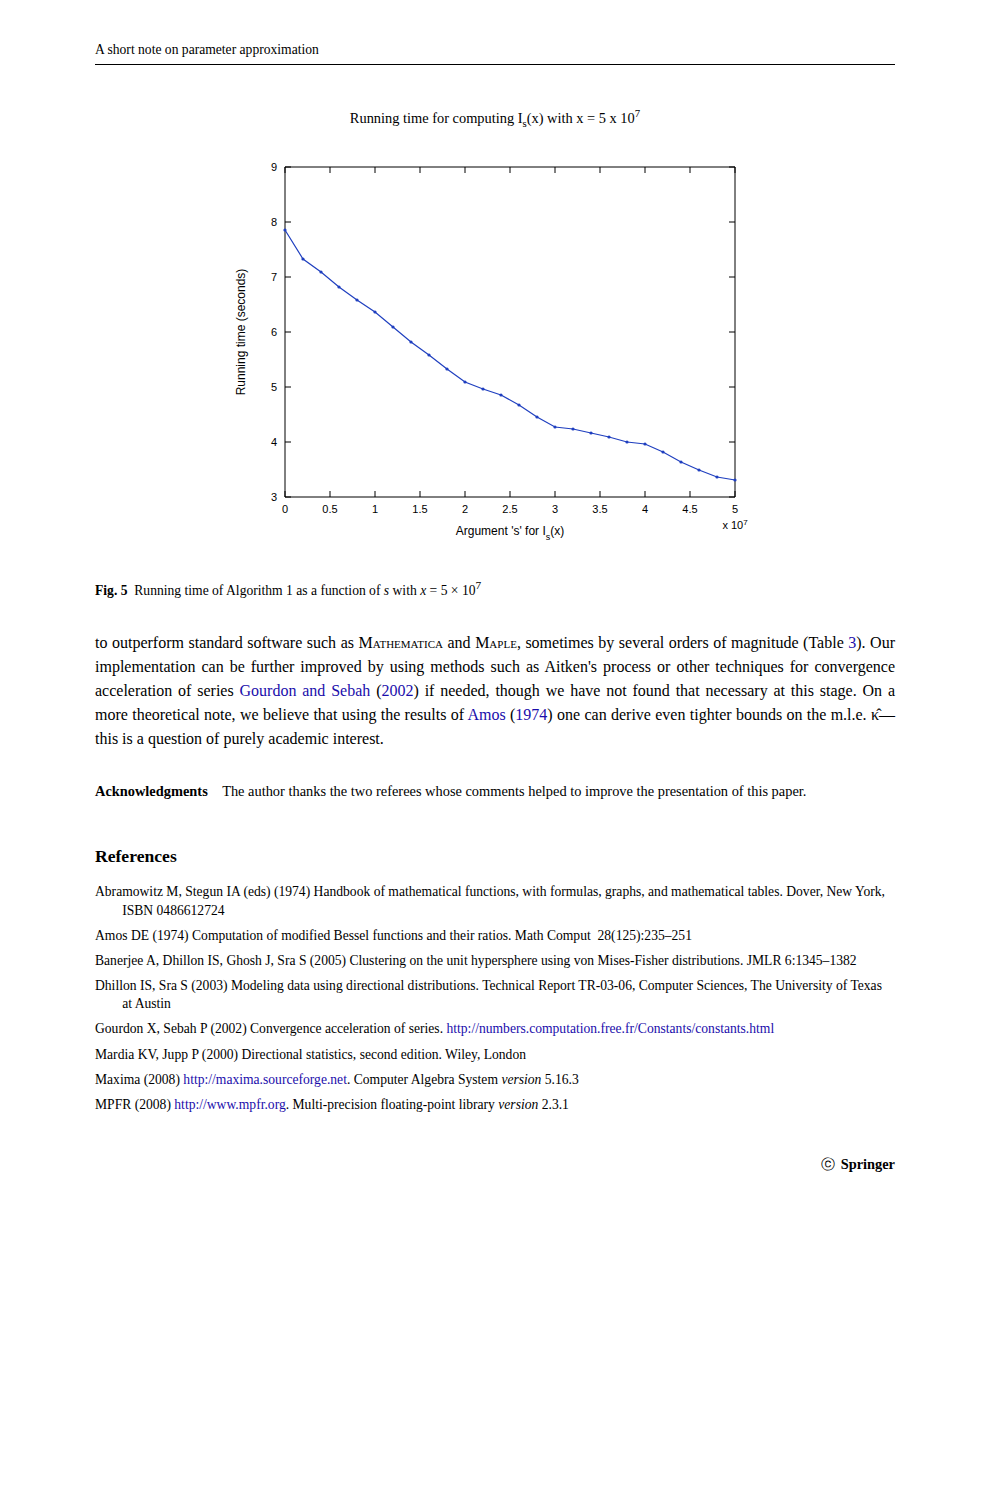A short note on parameter approximation
Running time for computing Is(x) with x = 5 x 107
3 4 5 6 7 8 9 0 0.5 1 1.5 2 2.5 3 3.5 4 4.5 5 Running time (seconds) Argument 's' for Is(x) x 107
Fig. 5 Running time of Algorithm 1 as a function of s with x = 5 × 107
to outperform standard software such as Mathematica and Maple, sometimes by several orders of magnitude (Table 3). Our implementation can be further improved by using methods such as Aitken's process or other techniques for convergence acceleration of series Gourdon and Sebah (2002) if needed, though we have not found that necessary at this stage. On a more theoretical note, we believe that using the results of Amos (1974) one can derive even tighter bounds on the m.l.e. κ̂—this is a question of purely academic interest.
Acknowledgments The author thanks the two referees whose comments helped to improve the presentation of this paper.
References
Abramowitz M, Stegun IA (eds) (1974) Handbook of mathematical functions, with formulas, graphs, and mathematical tables. Dover, New York, ISBN 0486612724
Amos DE (1974) Computation of modified Bessel functions and their ratios. Math Comput 28(125):235–251
Banerjee A, Dhillon IS, Ghosh J, Sra S (2005) Clustering on the unit hypersphere using von Mises-Fisher distributions. JMLR 6:1345–1382
Dhillon IS, Sra S (2003) Modeling data using directional distributions. Technical Report TR-03-06, Computer Sciences, The University of Texas at Austin
Gourdon X, Sebah P (2002) Convergence acceleration of series. http://numbers.computation.free.fr/Constants/constants.html
Mardia KV, Jupp P (2000) Directional statistics, second edition. Wiley, London
Maxima (2008) http://maxima.sourceforge.net. Computer Algebra System version 5.16.3
MPFR (2008) http://www.mpfr.org. Multi-precision floating-point library version 2.3.1
ⓒSpringer